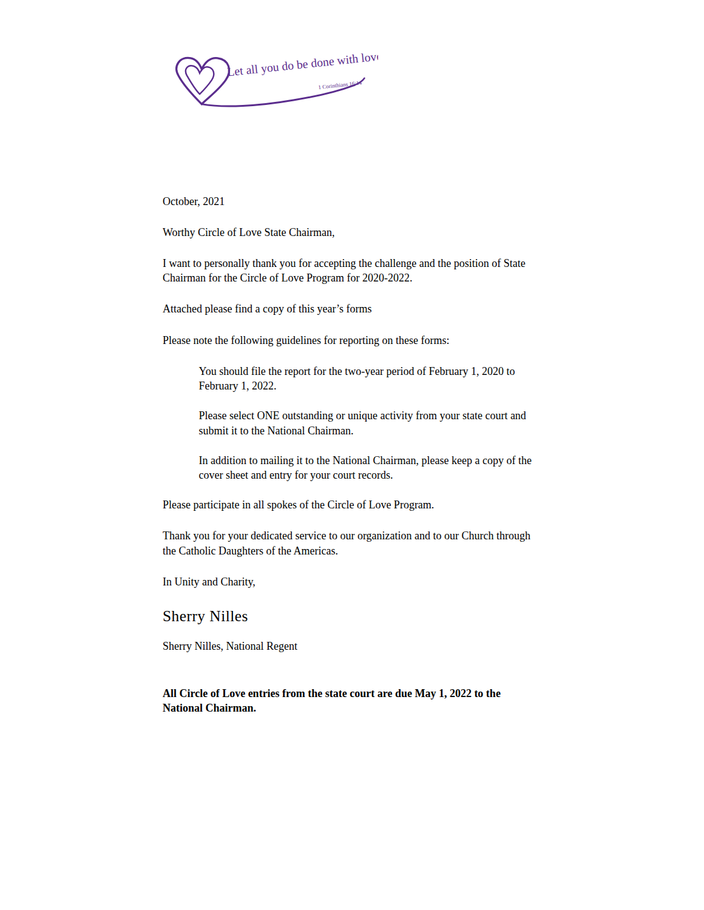Let all you do be done with love. 1 Corinthians 16:14
October, 2021
Worthy Circle of Love State Chairman,
I want to personally thank you for accepting the challenge and the position of State Chairman for the Circle of Love Program for 2020-2022.
Attached please find a copy of this year’s forms
Please note the following guidelines for reporting on these forms:
You should file the report for the two-year period of February 1, 2020 to February 1, 2022.
Please select ONE outstanding or unique activity from your state court and submit it to the National Chairman.
In addition to mailing it to the National Chairman, please keep a copy of the cover sheet and entry for your court records.
Please participate in all spokes of the Circle of Love Program.
Thank you for your dedicated service to our organization and to our Church through the Catholic Daughters of the Americas.
In Unity and Charity,
Sherry Nilles
Sherry Nilles, National Regent
All Circle of Love entries from the state court are due May 1, 2022 to the National Chairman.